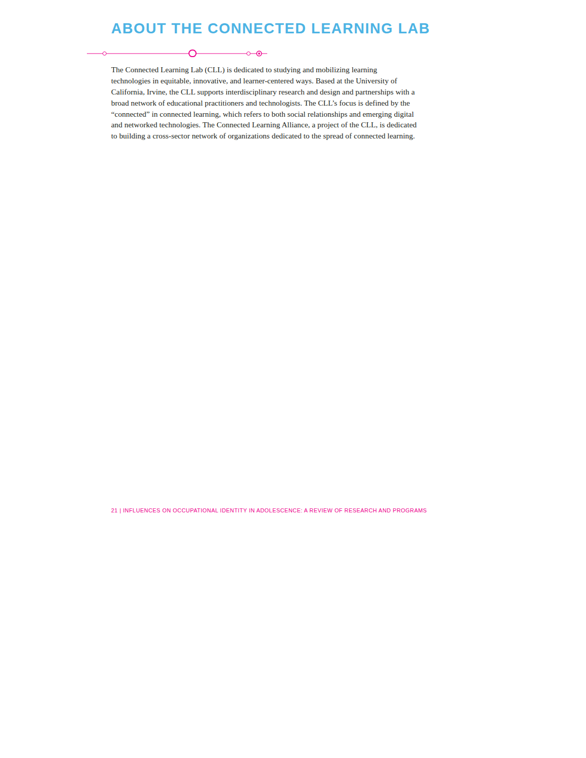About the Connected Learning Lab
The Connected Learning Lab (CLL) is dedicated to studying and mobilizing learning technologies in equitable, innovative, and learner-centered ways. Based at the University of California, Irvine, the CLL supports interdisciplinary research and design and partnerships with a broad network of educational practitioners and technologists. The CLL’s focus is defined by the “connected” in connected learning, which refers to both social relationships and emerging digital and networked technologies. The Connected Learning Alliance, a project of the CLL, is dedicated to building a cross-sector network of organizations dedicated to the spread of connected learning.
21 | Influences on Occupational Identity in Adolescence: A Review of Research and Programs